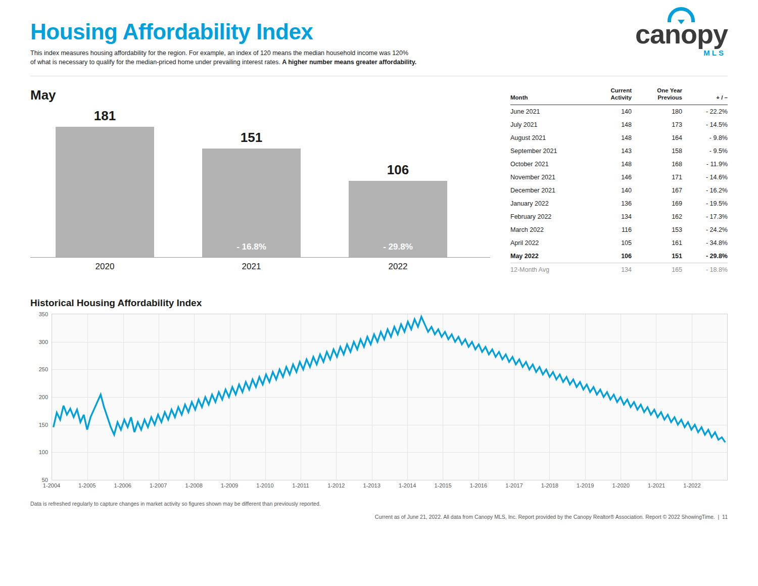Housing Affordability Index
This index measures housing affordability for the region. For example, an index of 120 means the median household income was 120%
of what is necessary to qualify for the median-priced home under prevailing interest rates. A higher number means greater affordability.
canopy
MLS
May
181
151
- 16.8%
106
- 29.8%
2020 2021 2022
| Month | Current Activity | One Year Previous | + / – |
| --- | --- | --- | --- |
| June 2021 | 140 | 180 | - 22.2% |
| July 2021 | 148 | 173 | - 14.5% |
| August 2021 | 148 | 164 | - 9.8% |
| September 2021 | 143 | 158 | - 9.5% |
| October 2021 | 148 | 168 | - 11.9% |
| November 2021 | 146 | 171 | - 14.6% |
| December 2021 | 140 | 167 | - 16.2% |
| January 2022 | 136 | 169 | - 19.5% |
| February 2022 | 134 | 162 | - 17.3% |
| March 2022 | 116 | 153 | - 24.2% |
| April 2022 | 105 | 161 | - 34.8% |
| May 2022 | 106 | 151 | - 29.8% |
| 12-Month Avg | 134 | 165 | - 18.8% |
Historical Housing Affordability Index
350 300 250 200 150 100 50
1-2004 1-2005 1-2006 1-2007 1-2008 1-2009 1-2010 1-2011 1-2012 1-2013 1-2014 1-2015 1-2016 1-2017 1-2018 1-2019 1-2020 1-2021 1-2022
Data is refreshed regularly to capture changes in market activity so figures shown may be different than previously reported.
Current as of June 21, 2022. All data from Canopy MLS, Inc. Report provided by the Canopy Realtor® Association. Report © 2022 ShowingTime. | 11